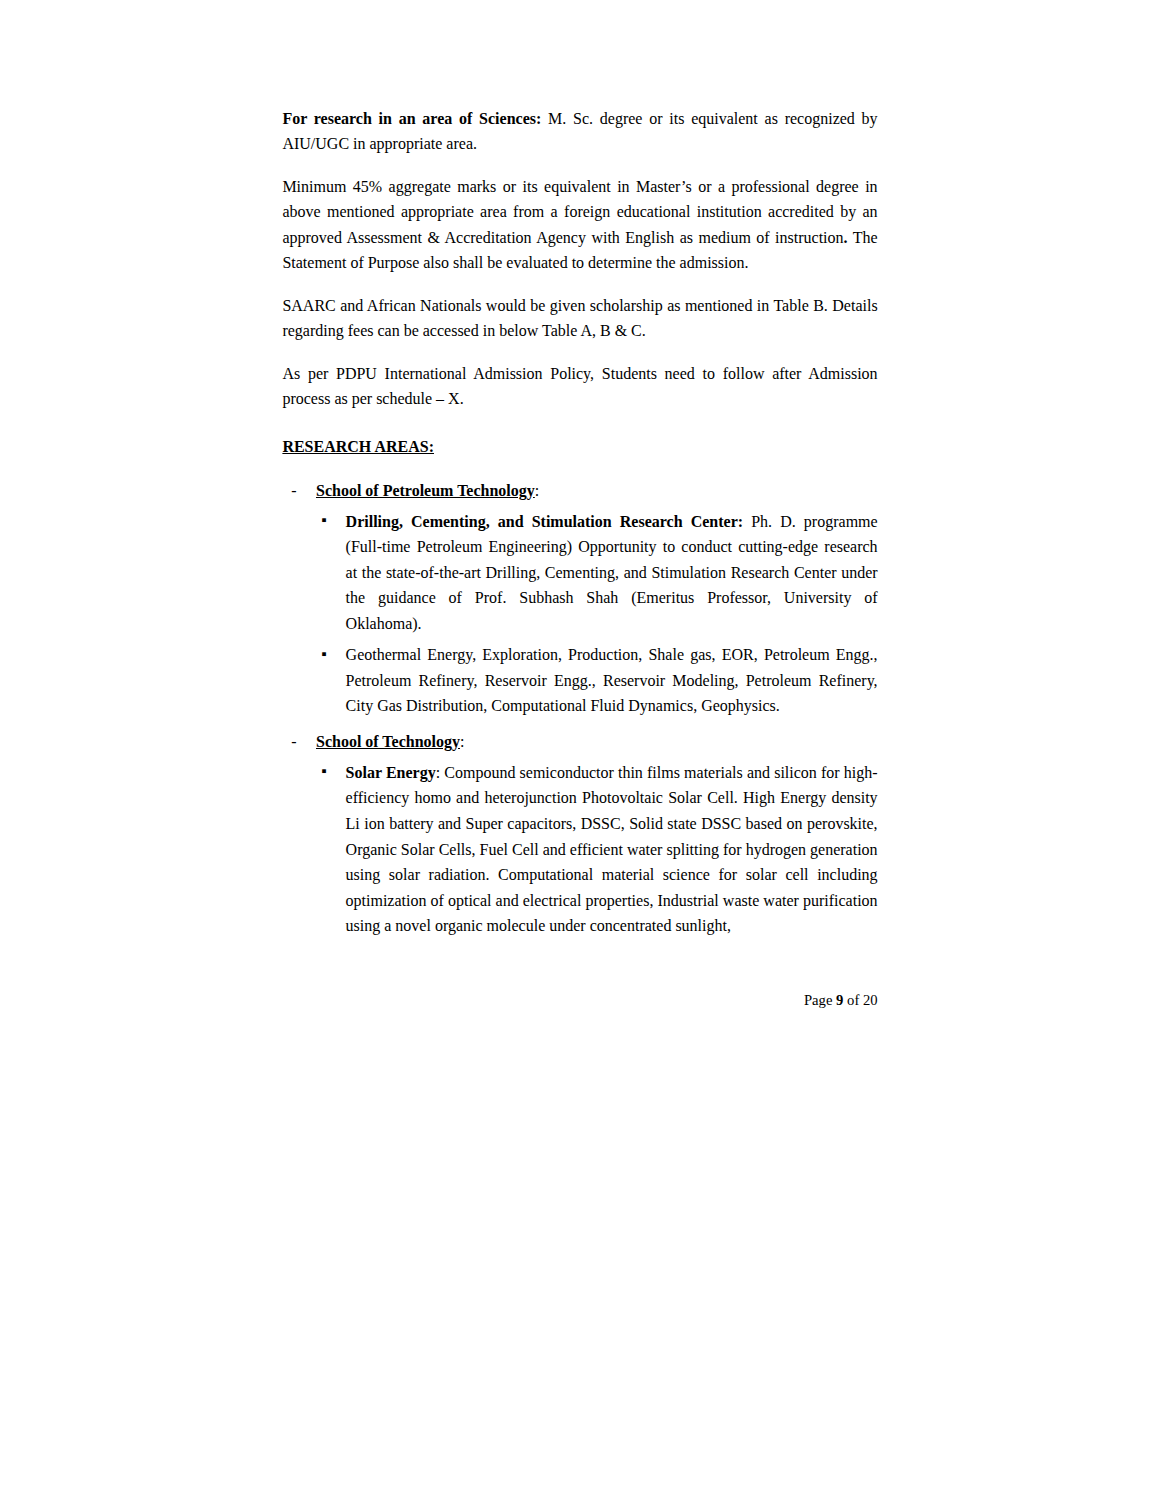For research in an area of Sciences: M. Sc. degree or its equivalent as recognized by AIU/UGC in appropriate area.
Minimum 45% aggregate marks or its equivalent in Master’s or a professional degree in above mentioned appropriate area from a foreign educational institution accredited by an approved Assessment & Accreditation Agency with English as medium of instruction. The Statement of Purpose also shall be evaluated to determine the admission.
SAARC and African Nationals would be given scholarship as mentioned in Table B. Details regarding fees can be accessed in below Table A, B & C.
As per PDPU International Admission Policy, Students need to follow after Admission process as per schedule – X.
RESEARCH AREAS:
School of Petroleum Technology:
Drilling, Cementing, and Stimulation Research Center: Ph. D. programme (Full-time Petroleum Engineering) Opportunity to conduct cutting-edge research at the state-of-the-art Drilling, Cementing, and Stimulation Research Center under the guidance of Prof. Subhash Shah (Emeritus Professor, University of Oklahoma).
Geothermal Energy, Exploration, Production, Shale gas, EOR, Petroleum Engg., Petroleum Refinery, Reservoir Engg., Reservoir Modeling, Petroleum Refinery, City Gas Distribution, Computational Fluid Dynamics, Geophysics.
School of Technology:
Solar Energy: Compound semiconductor thin films materials and silicon for high-efficiency homo and heterojunction Photovoltaic Solar Cell. High Energy density Li ion battery and Super capacitors, DSSC, Solid state DSSC based on perovskite, Organic Solar Cells, Fuel Cell and efficient water splitting for hydrogen generation using solar radiation. Computational material science for solar cell including optimization of optical and electrical properties, Industrial waste water purification using a novel organic molecule under concentrated sunlight,
Page 9 of 20